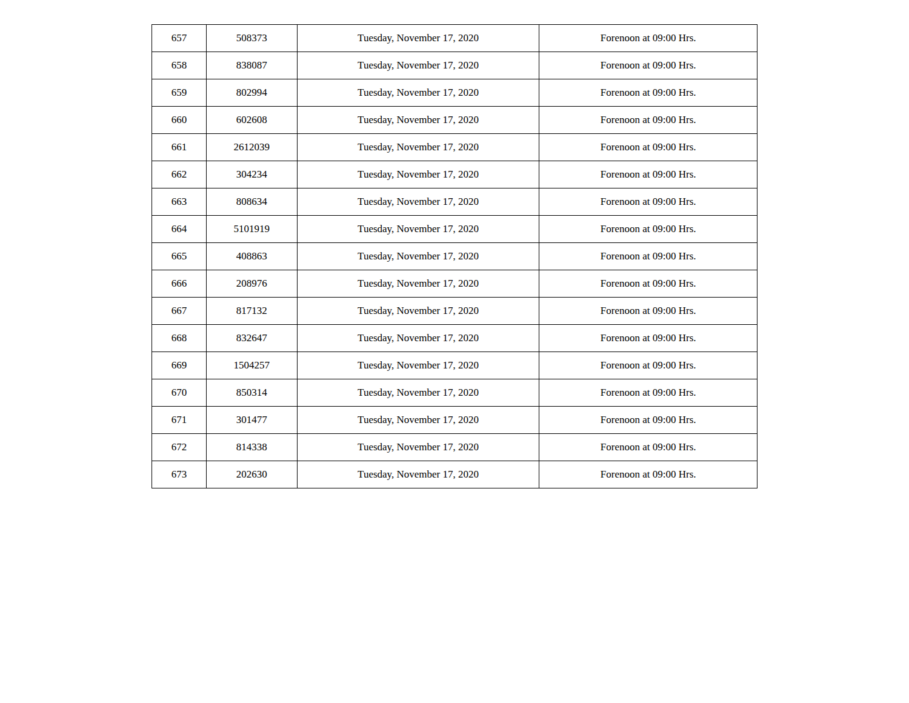| 657 | 508373 | Tuesday, November 17, 2020 | Forenoon at 09:00 Hrs. |
| 658 | 838087 | Tuesday, November 17, 2020 | Forenoon at 09:00 Hrs. |
| 659 | 802994 | Tuesday, November 17, 2020 | Forenoon at 09:00 Hrs. |
| 660 | 602608 | Tuesday, November 17, 2020 | Forenoon at 09:00 Hrs. |
| 661 | 2612039 | Tuesday, November 17, 2020 | Forenoon at 09:00 Hrs. |
| 662 | 304234 | Tuesday, November 17, 2020 | Forenoon at 09:00 Hrs. |
| 663 | 808634 | Tuesday, November 17, 2020 | Forenoon at 09:00 Hrs. |
| 664 | 5101919 | Tuesday, November 17, 2020 | Forenoon at 09:00 Hrs. |
| 665 | 408863 | Tuesday, November 17, 2020 | Forenoon at 09:00 Hrs. |
| 666 | 208976 | Tuesday, November 17, 2020 | Forenoon at 09:00 Hrs. |
| 667 | 817132 | Tuesday, November 17, 2020 | Forenoon at 09:00 Hrs. |
| 668 | 832647 | Tuesday, November 17, 2020 | Forenoon at 09:00 Hrs. |
| 669 | 1504257 | Tuesday, November 17, 2020 | Forenoon at 09:00 Hrs. |
| 670 | 850314 | Tuesday, November 17, 2020 | Forenoon at 09:00 Hrs. |
| 671 | 301477 | Tuesday, November 17, 2020 | Forenoon at 09:00 Hrs. |
| 672 | 814338 | Tuesday, November 17, 2020 | Forenoon at 09:00 Hrs. |
| 673 | 202630 | Tuesday, November 17, 2020 | Forenoon at 09:00 Hrs. |